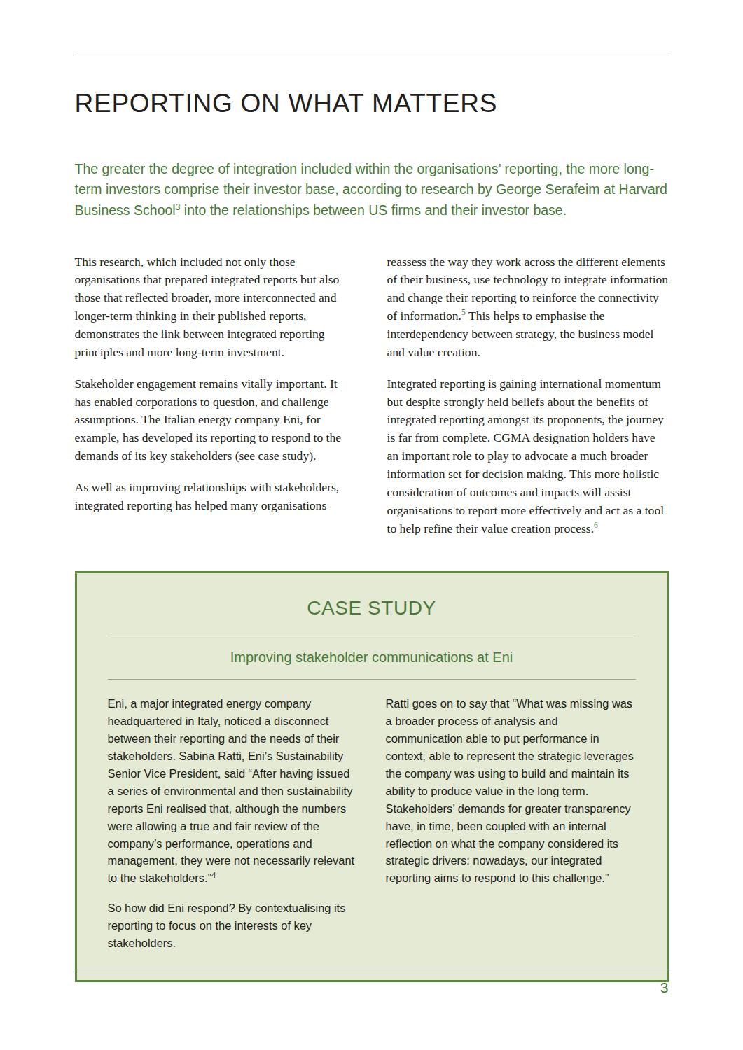Reporting on what matters
The greater the degree of integration included within the organisations’ reporting, the more long-term investors comprise their investor base, according to research by George Serafeim at Harvard Business School3 into the relationships between US firms and their investor base.
This research, which included not only those organisations that prepared integrated reports but also those that reflected broader, more interconnected and longer-term thinking in their published reports, demonstrates the link between integrated reporting principles and more long-term investment.
Stakeholder engagement remains vitally important. It has enabled corporations to question, and challenge assumptions. The Italian energy company Eni, for example, has developed its reporting to respond to the demands of its key stakeholders (see case study).
As well as improving relationships with stakeholders, integrated reporting has helped many organisations
reassess the way they work across the different elements of their business, use technology to integrate information and change their reporting to reinforce the connectivity of information.5 This helps to emphasise the interdependency between strategy, the business model and value creation.
Integrated reporting is gaining international momentum but despite strongly held beliefs about the benefits of integrated reporting amongst its proponents, the journey is far from complete. CGMA designation holders have an important role to play to advocate a much broader information set for decision making. This more holistic consideration of outcomes and impacts will assist organisations to report more effectively and act as a tool to help refine their value creation process.6
Case study
Improving stakeholder communications at Eni
Eni, a major integrated energy company headquartered in Italy, noticed a disconnect between their reporting and the needs of their stakeholders. Sabina Ratti, Eni’s Sustainability Senior Vice President, said “After having issued a series of environmental and then sustainability reports Eni realised that, although the numbers were allowing a true and fair review of the company’s performance, operations and management, they were not necessarily relevant to the stakeholders.”4
So how did Eni respond? By contextualising its reporting to focus on the interests of key stakeholders.
Ratti goes on to say that “What was missing was a broader process of analysis and communication able to put performance in context, able to represent the strategic leverages the company was using to build and maintain its ability to produce value in the long term. Stakeholders’ demands for greater transparency have, in time, been coupled with an internal reflection on what the company considered its strategic drivers: nowadays, our integrated reporting aims to respond to this challenge.”
3